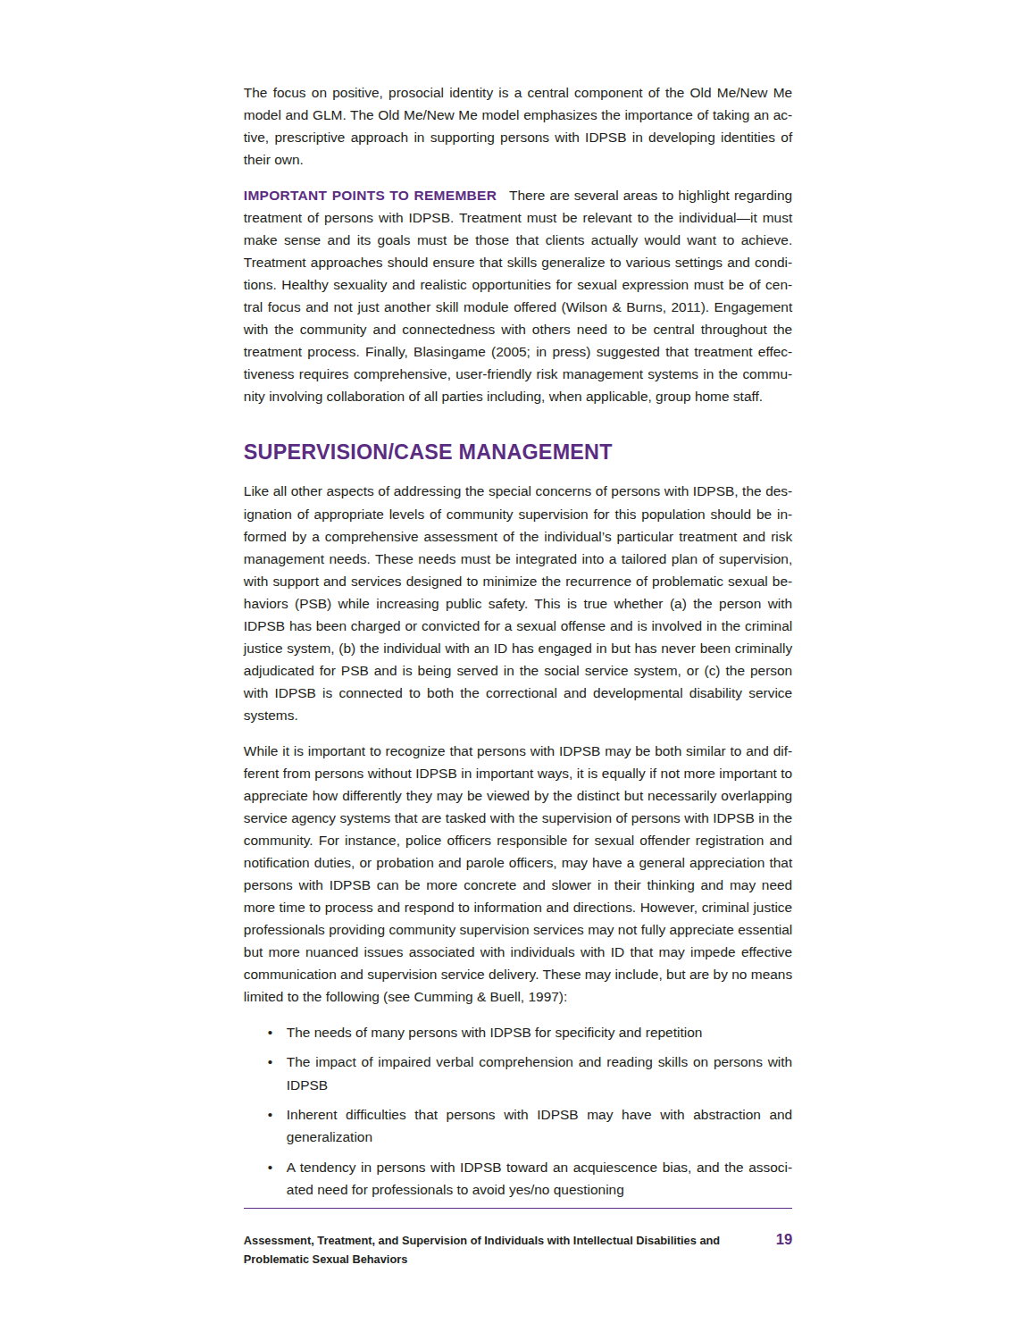The focus on positive, prosocial identity is a central component of the Old Me/New Me model and GLM. The Old Me/New Me model emphasizes the importance of taking an active, prescriptive approach in supporting persons with IDPSB in developing identities of their own.
IMPORTANT POINTS TO REMEMBER There are several areas to highlight regarding treatment of persons with IDPSB. Treatment must be relevant to the individual—it must make sense and its goals must be those that clients actually would want to achieve. Treatment approaches should ensure that skills generalize to various settings and conditions. Healthy sexuality and realistic opportunities for sexual expression must be of central focus and not just another skill module offered (Wilson & Burns, 2011). Engagement with the community and connectedness with others need to be central throughout the treatment process. Finally, Blasingame (2005; in press) suggested that treatment effectiveness requires comprehensive, user-friendly risk management systems in the community involving collaboration of all parties including, when applicable, group home staff.
Supervision/Case Management
Like all other aspects of addressing the special concerns of persons with IDPSB, the designation of appropriate levels of community supervision for this population should be informed by a comprehensive assessment of the individual’s particular treatment and risk management needs. These needs must be integrated into a tailored plan of supervision, with support and services designed to minimize the recurrence of problematic sexual behaviors (PSB) while increasing public safety. This is true whether (a) the person with IDPSB has been charged or convicted for a sexual offense and is involved in the criminal justice system, (b) the individual with an ID has engaged in but has never been criminally adjudicated for PSB and is being served in the social service system, or (c) the person with IDPSB is connected to both the correctional and developmental disability service systems.
While it is important to recognize that persons with IDPSB may be both similar to and different from persons without IDPSB in important ways, it is equally if not more important to appreciate how differently they may be viewed by the distinct but necessarily overlapping service agency systems that are tasked with the supervision of persons with IDPSB in the community. For instance, police officers responsible for sexual offender registration and notification duties, or probation and parole officers, may have a general appreciation that persons with IDPSB can be more concrete and slower in their thinking and may need more time to process and respond to information and directions. However, criminal justice professionals providing community supervision services may not fully appreciate essential but more nuanced issues associated with individuals with ID that may impede effective communication and supervision service delivery. These may include, but are by no means limited to the following (see Cumming & Buell, 1997):
The needs of many persons with IDPSB for specificity and repetition
The impact of impaired verbal comprehension and reading skills on persons with IDPSB
Inherent difficulties that persons with IDPSB may have with abstraction and generalization
A tendency in persons with IDPSB toward an acquiescence bias, and the associated need for professionals to avoid yes/no questioning
Assessment, Treatment, and Supervision of Individuals with Intellectual Disabilities and Problematic Sexual Behaviors 19